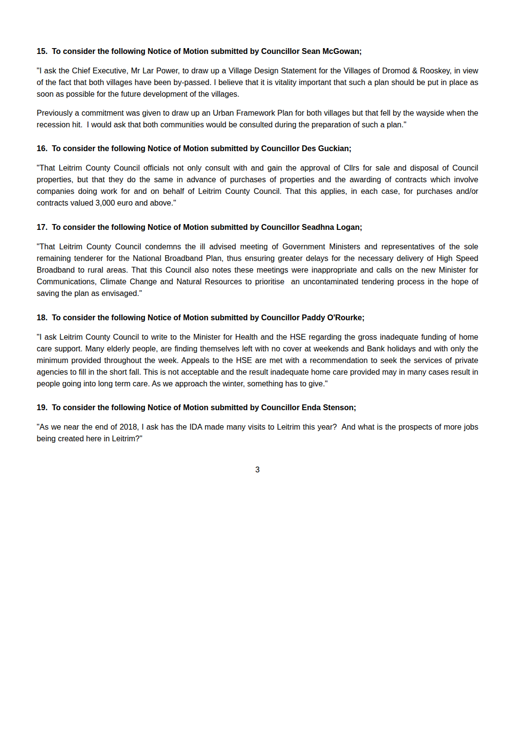15. To consider the following Notice of Motion submitted by Councillor Sean McGowan;
"I ask the Chief Executive, Mr Lar Power, to draw up a Village Design Statement for the Villages of Dromod & Rooskey, in view of the fact that both villages have been by-passed. I believe that it is vitality important that such a plan should be put in place as soon as possible for the future development of the villages.
Previously a commitment was given to draw up an Urban Framework Plan for both villages but that fell by the wayside when the recession hit. I would ask that both communities would be consulted during the preparation of such a plan."
16. To consider the following Notice of Motion submitted by Councillor Des Guckian;
"That Leitrim County Council officials not only consult with and gain the approval of Cllrs for sale and disposal of Council properties, but that they do the same in advance of purchases of properties and the awarding of contracts which involve companies doing work for and on behalf of Leitrim County Council. That this applies, in each case, for purchases and/or contracts valued 3,000 euro and above."
17. To consider the following Notice of Motion submitted by Councillor Seadhna Logan;
"That Leitrim County Council condemns the ill advised meeting of Government Ministers and representatives of the sole remaining tenderer for the National Broadband Plan, thus ensuring greater delays for the necessary delivery of High Speed Broadband to rural areas. That this Council also notes these meetings were inappropriate and calls on the new Minister for Communications, Climate Change and Natural Resources to prioritise an uncontaminated tendering process in the hope of saving the plan as envisaged."
18. To consider the following Notice of Motion submitted by Councillor Paddy O'Rourke;
"I ask Leitrim County Council to write to the Minister for Health and the HSE regarding the gross inadequate funding of home care support. Many elderly people, are finding themselves left with no cover at weekends and Bank holidays and with only the minimum provided throughout the week. Appeals to the HSE are met with a recommendation to seek the services of private agencies to fill in the short fall. This is not acceptable and the result inadequate home care provided may in many cases result in people going into long term care. As we approach the winter, something has to give."
19. To consider the following Notice of Motion submitted by Councillor Enda Stenson;
"As we near the end of 2018, I ask has the IDA made many visits to Leitrim this year? And what is the prospects of more jobs being created here in Leitrim?"
3